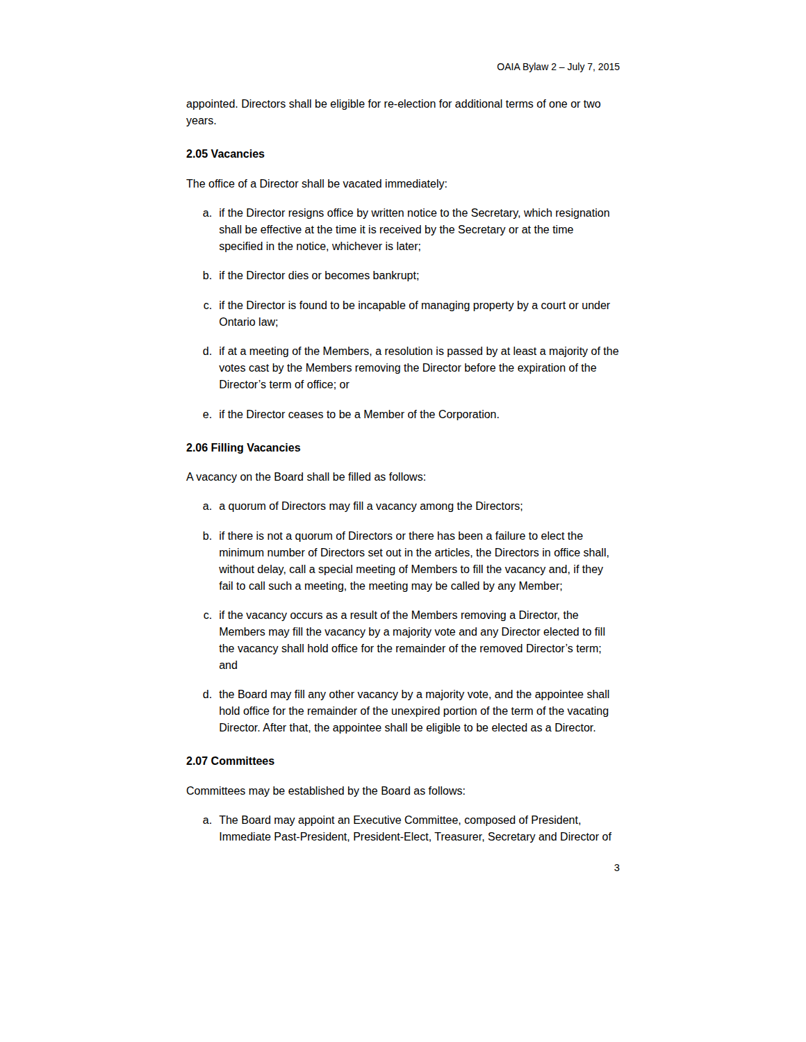OAIA Bylaw 2 – July 7, 2015
appointed. Directors shall be eligible for re-election for additional terms of one or two years.
2.05 Vacancies
The office of a Director shall be vacated immediately:
if the Director resigns office by written notice to the Secretary, which resignation shall be effective at the time it is received by the Secretary or at the time specified in the notice, whichever is later;
if the Director dies or becomes bankrupt;
if the Director is found to be incapable of managing property by a court or under Ontario law;
if at a meeting of the Members, a resolution is passed by at least a majority of the votes cast by the Members removing the Director before the expiration of the Director’s term of office; or
if the Director ceases to be a Member of the Corporation.
2.06 Filling Vacancies
A vacancy on the Board shall be filled as follows:
a quorum of Directors may fill a vacancy among the Directors;
if there is not a quorum of Directors or there has been a failure to elect the minimum number of Directors set out in the articles, the Directors in office shall, without delay, call a special meeting of Members to fill the vacancy and, if they fail to call such a meeting, the meeting may be called by any Member;
if the vacancy occurs as a result of the Members removing a Director, the Members may fill the vacancy by a majority vote and any Director elected to fill the vacancy shall hold office for the remainder of the removed Director’s term; and
the Board may fill any other vacancy by a majority vote, and the appointee shall hold office for the remainder of the unexpired portion of the term of the vacating Director. After that, the appointee shall be eligible to be elected as a Director.
2.07 Committees
Committees may be established by the Board as follows:
The Board may appoint an Executive Committee, composed of President, Immediate Past-President, President-Elect, Treasurer, Secretary and Director of
3